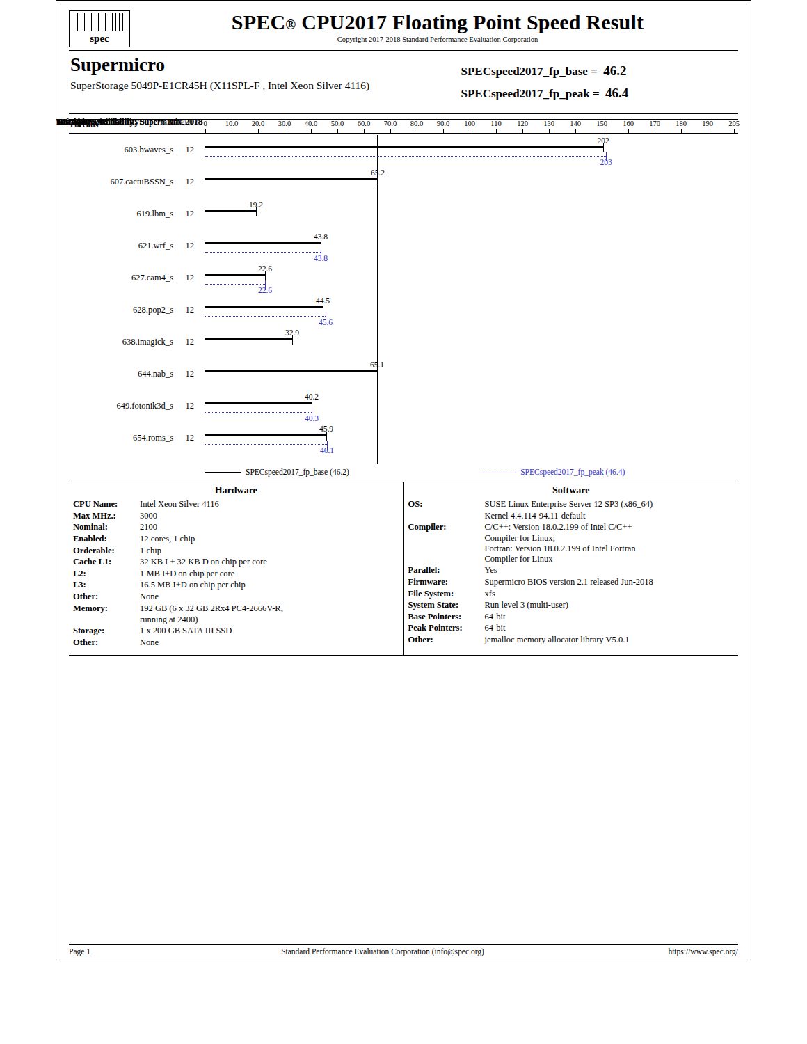spec
SPEC® CPU2017 Floating Point Speed Result
Copyright 2017-2018 Standard Performance Evaluation Corporation
Supermicro
SuperStorage 5049P-E1CR45H (X11SPL-F , Intel Xeon Silver 4116)
SPECspeed2017_fp_base = 46.2
SPECspeed2017_fp_peak = 46.4
CPU2017 License:
001176
Test Sponsor:
Supermicro
Tested by:
Supermicro
Test Date:
Nov-2018
Hardware Availability:
Jul-2017
Software Availability:
Mar-2018
Threads
0
10.0
20.0
30.0
40.0
50.0
60.0
70.0
80.0
90.0
100
110
120
130
140
150
160
170
180
190
205
603.bwaves_s
12
202
203
607.cactuBSSN_s
12
65.2
619.lbm_s
12
19.2
621.wrf_s
12
43.8
43.8
627.cam4_s
12
22.6
22.6
628.pop2_s
12
44.5
45.6
638.imagick_s
12
32.9
644.nab_s
12
65.1
649.fotonik3d_s
12
40.2
40.3
654.roms_s
12
45.9
46.1
SPECspeed2017_fp_base (46.2)
SPECspeed2017_fp_peak (46.4)
Hardware
CPU Name:
Intel Xeon Silver 4116
Max MHz.:
3000
Nominal:
2100
Enabled:
12 cores, 1 chip
Orderable:
1 chip
Cache L1:
32 KB I + 32 KB D on chip per core
L2:
1 MB I+D on chip per core
L3:
16.5 MB I+D on chip per chip
Other:
None
Memory:
192 GB (6 x 32 GB 2Rx4 PC4-2666V-R,
running at 2400)
Storage:
1 x 200 GB SATA III SSD
Other:
None
Software
OS:
SUSE Linux Enterprise Server 12 SP3 (x86_64)
Kernel 4.4.114-94.11-default
Compiler:
C/C++: Version 18.0.2.199 of Intel C/C++
Compiler for Linux;
Fortran: Version 18.0.2.199 of Intel Fortran
Compiler for Linux
Parallel:
Yes
Firmware:
Supermicro BIOS version 2.1 released Jun-2018
File System:
xfs
System State:
Run level 3 (multi-user)
Base Pointers:
64-bit
Peak Pointers:
64-bit
Other:
jemalloc memory allocator library V5.0.1
Page 1
Standard Performance Evaluation Corporation (info@spec.org)
https://www.spec.org/